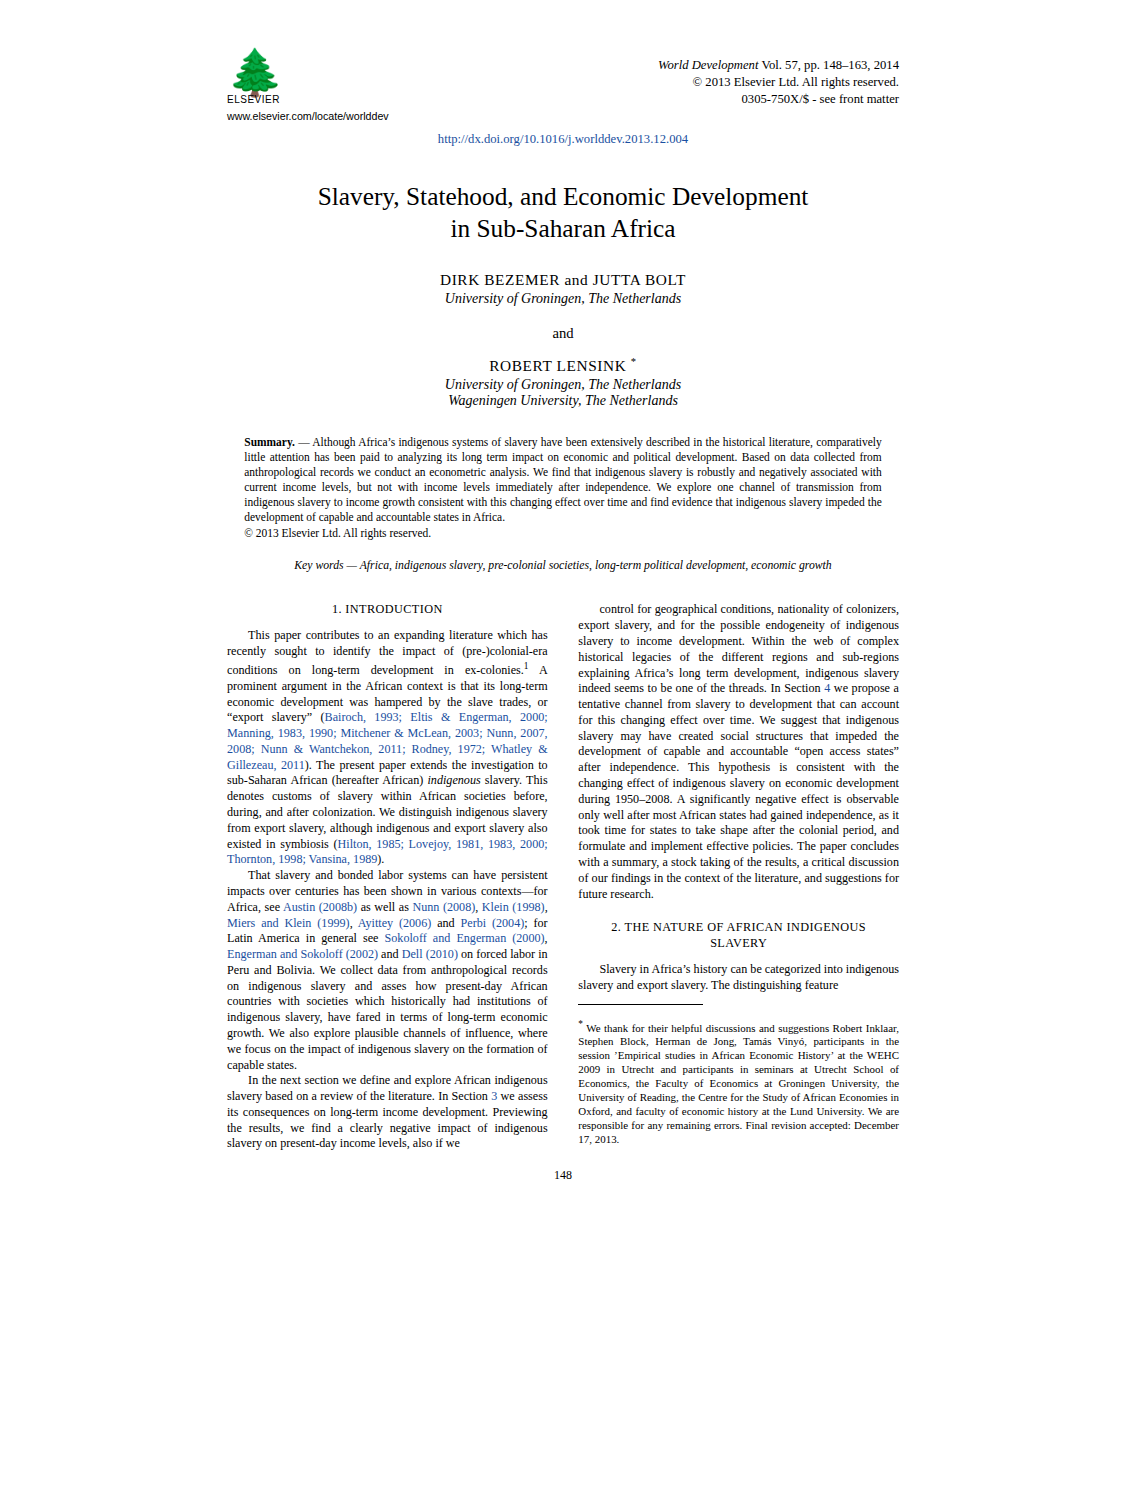🌲
ELSEVIER
www.elsevier.com/locate/worlddev
World Development Vol. 57, pp. 148–163, 2014
© 2013 Elsevier Ltd. All rights reserved.
0305-750X/$ - see front matter
http://dx.doi.org/10.1016/j.worlddev.2013.12.004
Slavery, Statehood, and Economic Development
in Sub-Saharan Africa
DIRK BEZEMER and JUTTA BOLT
University of Groningen, The Netherlands
and
ROBERT LENSINK *
University of Groningen, The Netherlands
Wageningen University, The Netherlands
Summary. — Although Africa’s indigenous systems of slavery have been extensively described in the historical literature, comparatively little attention has been paid to analyzing its long term impact on economic and political development. Based on data collected from anthropological records we conduct an econometric analysis. We find that indigenous slavery is robustly and negatively associated with current income levels, but not with income levels immediately after independence. We explore one channel of transmission from indigenous slavery to income growth consistent with this changing effect over time and find evidence that indigenous slavery impeded the development of capable and accountable states in Africa.
© 2013 Elsevier Ltd. All rights reserved.
Key words — Africa, indigenous slavery, pre-colonial societies, long-term political development, economic growth
1. INTRODUCTION
This paper contributes to an expanding literature which has recently sought to identify the impact of (pre-)colonial-era conditions on long-term development in ex-colonies.1 A prominent argument in the African context is that its long-term economic development was hampered by the slave trades, or “export slavery” (Bairoch, 1993; Eltis & Engerman, 2000; Manning, 1983, 1990; Mitchener & McLean, 2003; Nunn, 2007, 2008; Nunn & Wantchekon, 2011; Rodney, 1972; Whatley & Gillezeau, 2011). The present paper extends the investigation to sub-Saharan African (hereafter African) indigenous slavery. This denotes customs of slavery within African societies before, during, and after colonization. We distinguish indigenous slavery from export slavery, although indigenous and export slavery also existed in symbiosis (Hilton, 1985; Lovejoy, 1981, 1983, 2000; Thornton, 1998; Vansina, 1989).
That slavery and bonded labor systems can have persistent impacts over centuries has been shown in various contexts—for Africa, see Austin (2008b) as well as Nunn (2008), Klein (1998), Miers and Klein (1999), Ayittey (2006) and Perbi (2004); for Latin America in general see Sokoloff and Engerman (2000), Engerman and Sokoloff (2002) and Dell (2010) on forced labor in Peru and Bolivia. We collect data from anthropological records on indigenous slavery and asses how present-day African countries with societies which historically had institutions of indigenous slavery, have fared in terms of long-term economic growth. We also explore plausible channels of influence, where we focus on the impact of indigenous slavery on the formation of capable states.
In the next section we define and explore African indigenous slavery based on a review of the literature. In Section 3 we assess its consequences on long-term income development. Previewing the results, we find a clearly negative impact of indigenous slavery on present-day income levels, also if we
control for geographical conditions, nationality of colonizers, export slavery, and for the possible endogeneity of indigenous slavery to income development. Within the web of complex historical legacies of the different regions and sub-regions explaining Africa’s long term development, indigenous slavery indeed seems to be one of the threads. In Section 4 we propose a tentative channel from slavery to development that can account for this changing effect over time. We suggest that indigenous slavery may have created social structures that impeded the development of capable and accountable “open access states” after independence. This hypothesis is consistent with the changing effect of indigenous slavery on economic development during 1950–2008. A significantly negative effect is observable only well after most African states had gained independence, as it took time for states to take shape after the colonial period, and formulate and implement effective policies. The paper concludes with a summary, a stock taking of the results, a critical discussion of our findings in the context of the literature, and suggestions for future research.
2. THE NATURE OF AFRICAN INDIGENOUS
SLAVERY
Slavery in Africa’s history can be categorized into indigenous slavery and export slavery. The distinguishing feature
* We thank for their helpful discussions and suggestions Robert Inklaar, Stephen Block, Herman de Jong, Tamás Vinyó, participants in the session ’Empirical studies in African Economic History’ at the WEHC 2009 in Utrecht and participants in seminars at Utrecht School of Economics, the Faculty of Economics at Groningen University, the University of Reading, the Centre for the Study of African Economies in Oxford, and faculty of economic history at the Lund University. We are responsible for any remaining errors. Final revision accepted: December 17, 2013.
148